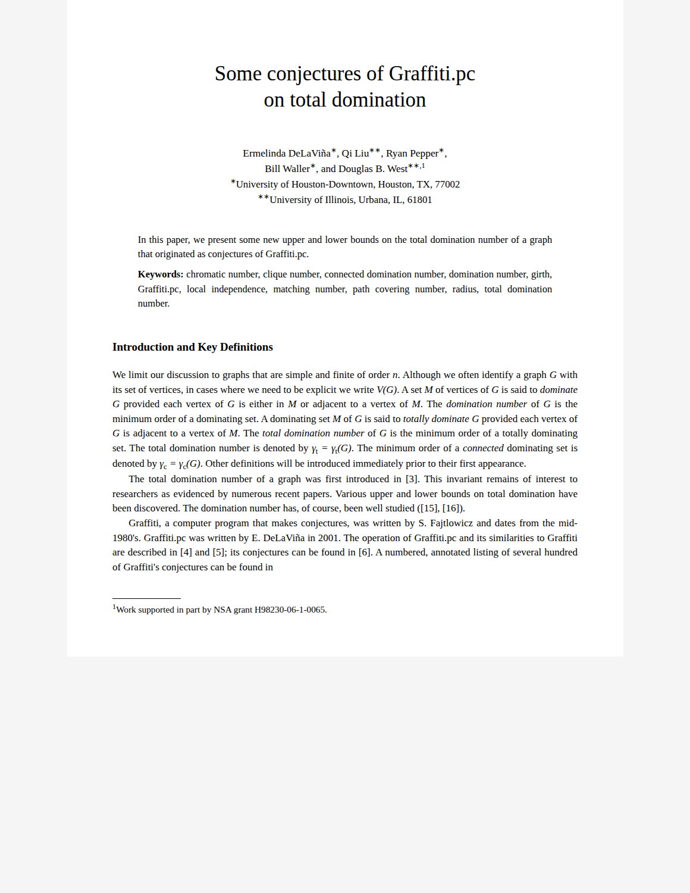Some conjectures of Graffiti.pc
on total domination
Ermelinda DeLaViña∗, Qi Liu∗∗, Ryan Pepper∗,
Bill Waller∗, and Douglas B. West∗∗,1
∗University of Houston-Downtown, Houston, TX, 77002
∗∗University of Illinois, Urbana, IL, 61801
In this paper, we present some new upper and lower bounds on the total domination number of a graph that originated as conjectures of Graffiti.pc.
Keywords: chromatic number, clique number, connected domination number, domination number, girth, Graffiti.pc, local independence, matching number, path covering number, radius, total domination number.
Introduction and Key Definitions
We limit our discussion to graphs that are simple and finite of order n. Although we often identify a graph G with its set of vertices, in cases where we need to be explicit we write V(G). A set M of vertices of G is said to dominate G provided each vertex of G is either in M or adjacent to a vertex of M. The domination number of G is the minimum order of a dominating set. A dominating set M of G is said to totally dominate G provided each vertex of G is adjacent to a vertex of M. The total domination number of G is the minimum order of a totally dominating set. The total domination number is denoted by γt = γt(G). The minimum order of a connected dominating set is denoted by γc = γc(G). Other definitions will be introduced immediately prior to their first appearance.
The total domination number of a graph was first introduced in [3]. This invariant remains of interest to researchers as evidenced by numerous recent papers. Various upper and lower bounds on total domination have been discovered. The domination number has, of course, been well studied ([15], [16]).
Graffiti, a computer program that makes conjectures, was written by S. Fajtlowicz and dates from the mid-1980's. Graffiti.pc was written by E. DeLaViña in 2001. The operation of Graffiti.pc and its similarities to Graffiti are described in [4] and [5]; its conjectures can be found in [6]. A numbered, annotated listing of several hundred of Graffiti's conjectures can be found in
1Work supported in part by NSA grant H98230-06-1-0065.